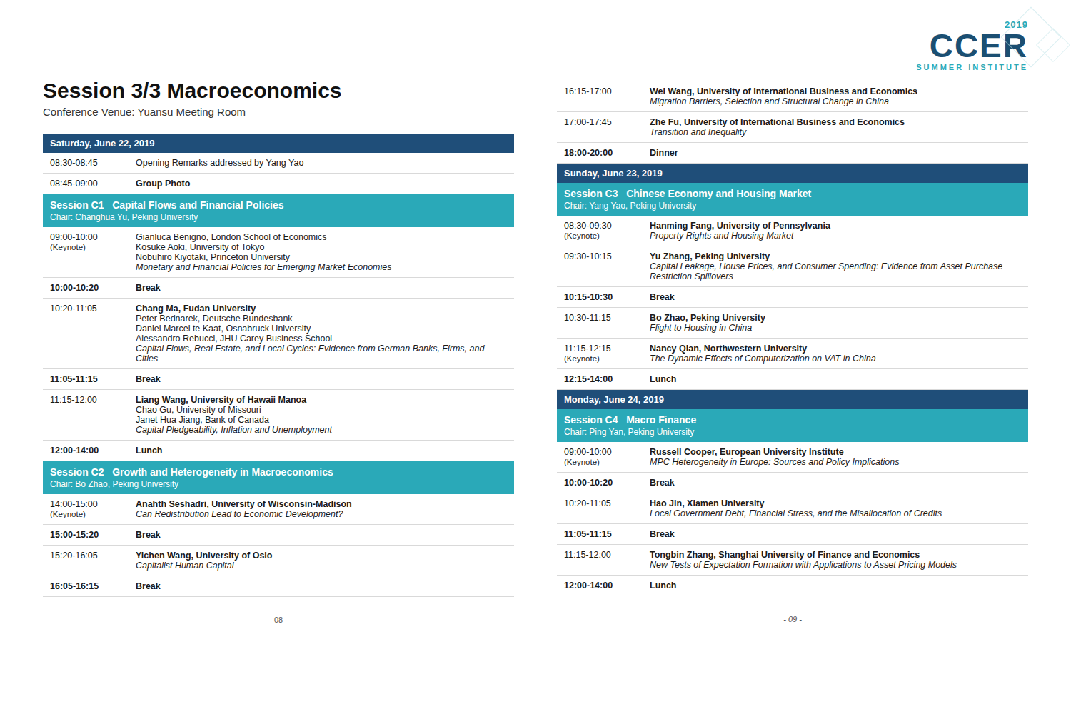2019
CCER
SUMMER INSTITUTE
Session 3/3 Macroeconomics
Conference Venue: Yuansu Meeting Room
| Saturday, June 22, 2019 |
| 08:30-08:45 | Opening Remarks addressed by Yang Yao |
| 08:45-09:00 | Group Photo |
| Session C1 Capital Flows and Financial Policies Chair: Changhua Yu, Peking University |
| 09:00-10:00 (Keynote) | Gianluca Benigno, London School of Economics Kosuke Aoki, University of Tokyo Nobuhiro Kiyotaki, Princeton University Monetary and Financial Policies for Emerging Market Economies |
| 10:00-10:20 | Break |
| 10:20-11:05 | Chang Ma, Fudan University Peter Bednarek, Deutsche Bundesbank Daniel Marcel te Kaat, Osnabruck University Alessandro Rebucci, JHU Carey Business School Capital Flows, Real Estate, and Local Cycles: Evidence from German Banks, Firms, and Cities |
| 11:05-11:15 | Break |
| 11:15-12:00 | Liang Wang, University of Hawaii Manoa Chao Gu, University of Missouri Janet Hua Jiang, Bank of Canada Capital Pledgeability, Inflation and Unemployment |
| 12:00-14:00 | Lunch |
| Session C2 Growth and Heterogeneity in Macroeconomics Chair: Bo Zhao, Peking University |
| 14:00-15:00 (Keynote) | Anahth Seshadri, University of Wisconsin-Madison Can Redistribution Lead to Economic Development? |
| 15:00-15:20 | Break |
| 15:20-16:05 | Yichen Wang, University of Oslo Capitalist Human Capital |
| 16:05-16:15 | Break |
- 08 -
| 16:15-17:00 | Wei Wang, University of International Business and Economics Migration Barriers, Selection and Structural Change in China |
| 17:00-17:45 | Zhe Fu, University of International Business and Economics Transition and Inequality |
| 18:00-20:00 | Dinner |
| Sunday, June 23, 2019 |
| Session C3 Chinese Economy and Housing Market Chair: Yang Yao, Peking University |
| 08:30-09:30 (Keynote) | Hanming Fang, University of Pennsylvania Property Rights and Housing Market |
| 09:30-10:15 | Yu Zhang, Peking University Capital Leakage, House Prices, and Consumer Spending: Evidence from Asset Purchase Restriction Spillovers |
| 10:15-10:30 | Break |
| 10:30-11:15 | Bo Zhao, Peking University Flight to Housing in China |
| 11:15-12:15 (Keynote) | Nancy Qian, Northwestern University The Dynamic Effects of Computerization on VAT in China |
| 12:15-14:00 | Lunch |
| Monday, June 24, 2019 |
| Session C4 Macro Finance Chair: Ping Yan, Peking University |
| 09:00-10:00 (Keynote) | Russell Cooper, European University Institute MPC Heterogeneity in Europe: Sources and Policy Implications |
| 10:00-10:20 | Break |
| 10:20-11:05 | Hao Jin, Xiamen University Local Government Debt, Financial Stress, and the Misallocation of Credits |
| 11:05-11:15 | Break |
| 11:15-12:00 | Tongbin Zhang, Shanghai University of Finance and Economics New Tests of Expectation Formation with Applications to Asset Pricing Models |
| 12:00-14:00 | Lunch |
- 09 -